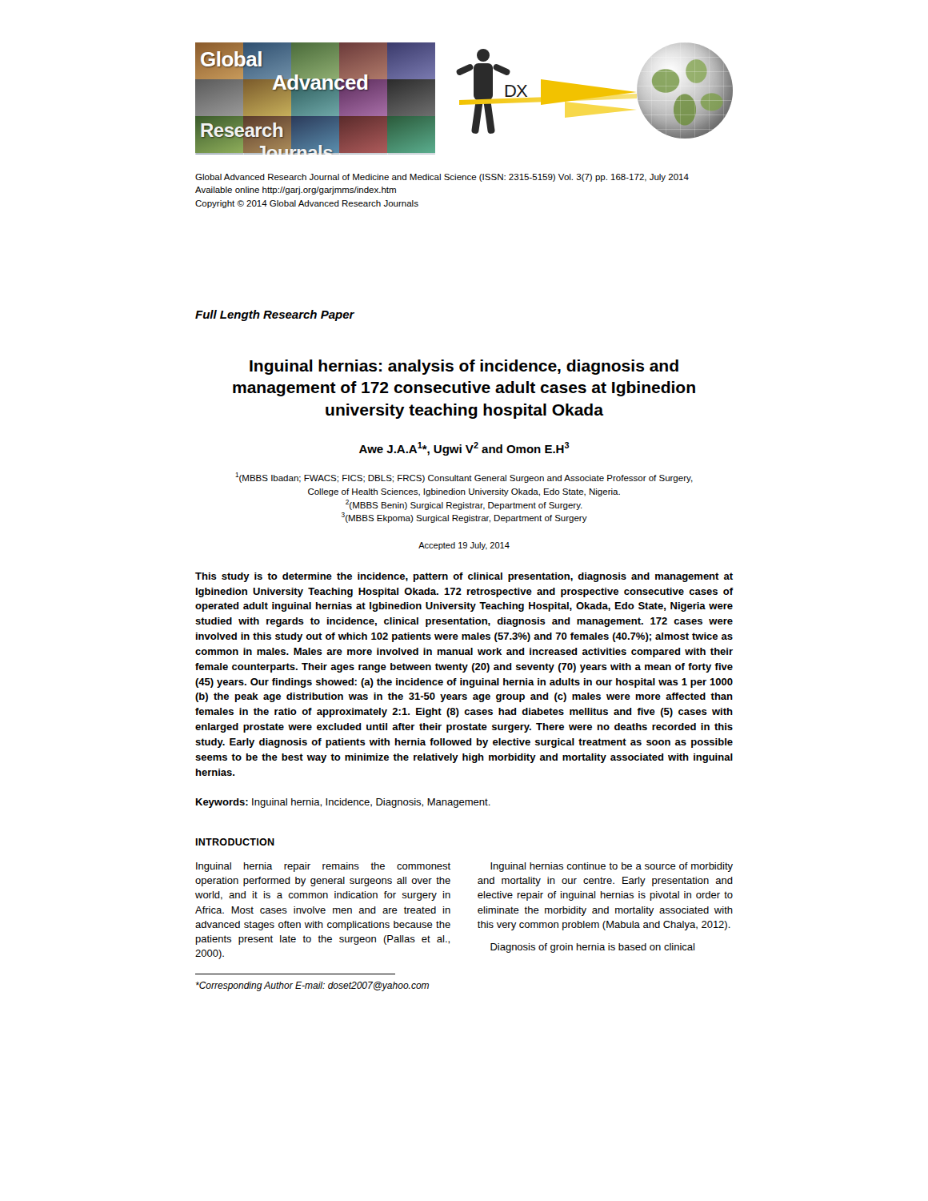Global Advanced Research Journals
DX
Global Advanced Research Journal of Medicine and Medical Science (ISSN: 2315-5159) Vol. 3(7) pp. 168-172, July 2014
Available online http://garj.org/garjmms/index.htm
Copyright © 2014 Global Advanced Research Journals
Full Length Research Paper
Inguinal hernias: analysis of incidence, diagnosis and management of 172 consecutive adult cases at Igbinedion university teaching hospital Okada
Awe J.A.A1*, Ugwi V2 and Omon E.H3
1(MBBS Ibadan; FWACS; FICS; DBLS; FRCS) Consultant General Surgeon and Associate Professor of Surgery,
College of Health Sciences, Igbinedion University Okada, Edo State, Nigeria.
2(MBBS Benin) Surgical Registrar, Department of Surgery.
3(MBBS Ekpoma) Surgical Registrar, Department of Surgery
Accepted 19 July, 2014
This study is to determine the incidence, pattern of clinical presentation, diagnosis and management at Igbinedion University Teaching Hospital Okada. 172 retrospective and prospective consecutive cases of operated adult inguinal hernias at Igbinedion University Teaching Hospital, Okada, Edo State, Nigeria were studied with regards to incidence, clinical presentation, diagnosis and management. 172 cases were involved in this study out of which 102 patients were males (57.3%) and 70 females (40.7%); almost twice as common in males. Males are more involved in manual work and increased activities compared with their female counterparts. Their ages range between twenty (20) and seventy (70) years with a mean of forty five (45) years. Our findings showed: (a) the incidence of inguinal hernia in adults in our hospital was 1 per 1000 (b) the peak age distribution was in the 31-50 years age group and (c) males were more affected than females in the ratio of approximately 2:1. Eight (8) cases had diabetes mellitus and five (5) cases with enlarged prostate were excluded until after their prostate surgery. There were no deaths recorded in this study. Early diagnosis of patients with hernia followed by elective surgical treatment as soon as possible seems to be the best way to minimize the relatively high morbidity and mortality associated with inguinal hernias.
Keywords: Inguinal hernia, Incidence, Diagnosis, Management.
INTRODUCTION
Inguinal hernia repair remains the commonest operation performed by general surgeons all over the world, and it is a common indication for surgery in Africa. Most cases involve men and are treated in advanced stages often with complications because the patients present late to the surgeon (Pallas et al., 2000).
Inguinal hernias continue to be a source of morbidity and mortality in our centre. Early presentation and elective repair of inguinal hernias is pivotal in order to eliminate the morbidity and mortality associated with this very common problem (Mabula and Chalya, 2012).
Diagnosis of groin hernia is based on clinical
*Corresponding Author E-mail: doset2007@yahoo.com